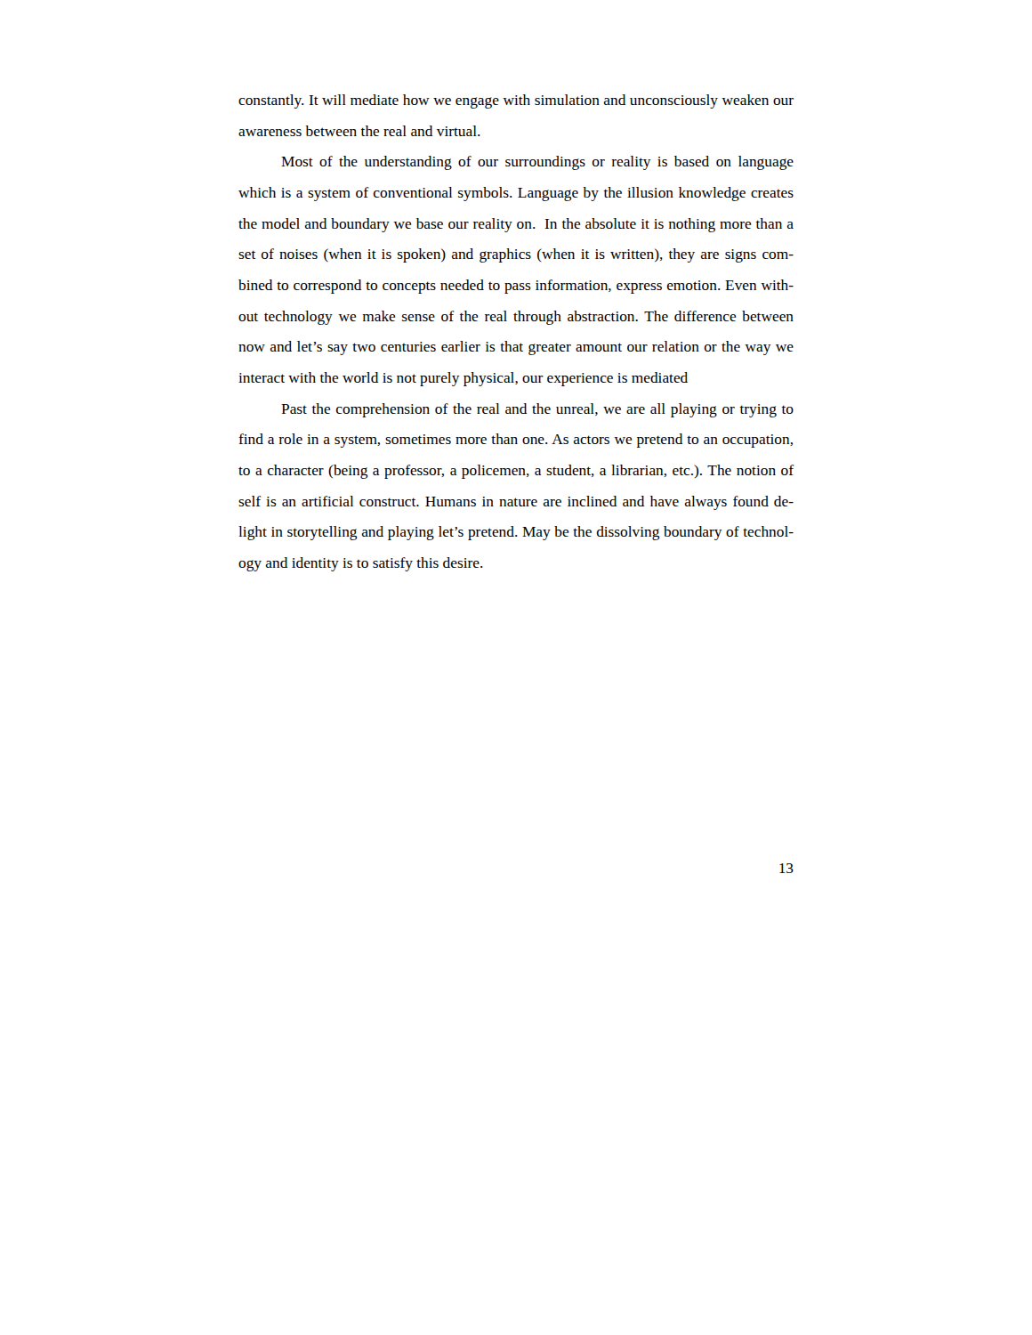constantly. It will mediate how we engage with simulation and unconsciously weaken our awareness between the real and virtual.
Most of the understanding of our surroundings or reality is based on language which is a system of conventional symbols. Language by the illusion knowledge creates the model and boundary we base our reality on. In the absolute it is nothing more than a set of noises (when it is spoken) and graphics (when it is written), they are signs combined to correspond to concepts needed to pass information, express emotion. Even without technology we make sense of the real through abstraction. The difference between now and let’s say two centuries earlier is that greater amount our relation or the way we interact with the world is not purely physical, our experience is mediated
Past the comprehension of the real and the unreal, we are all playing or trying to find a role in a system, sometimes more than one. As actors we pretend to an occupation, to a character (being a professor, a policemen, a student, a librarian, etc.). The notion of self is an artificial construct. Humans in nature are inclined and have always found delight in storytelling and playing let’s pretend. May be the dissolving boundary of technology and identity is to satisfy this desire.
13